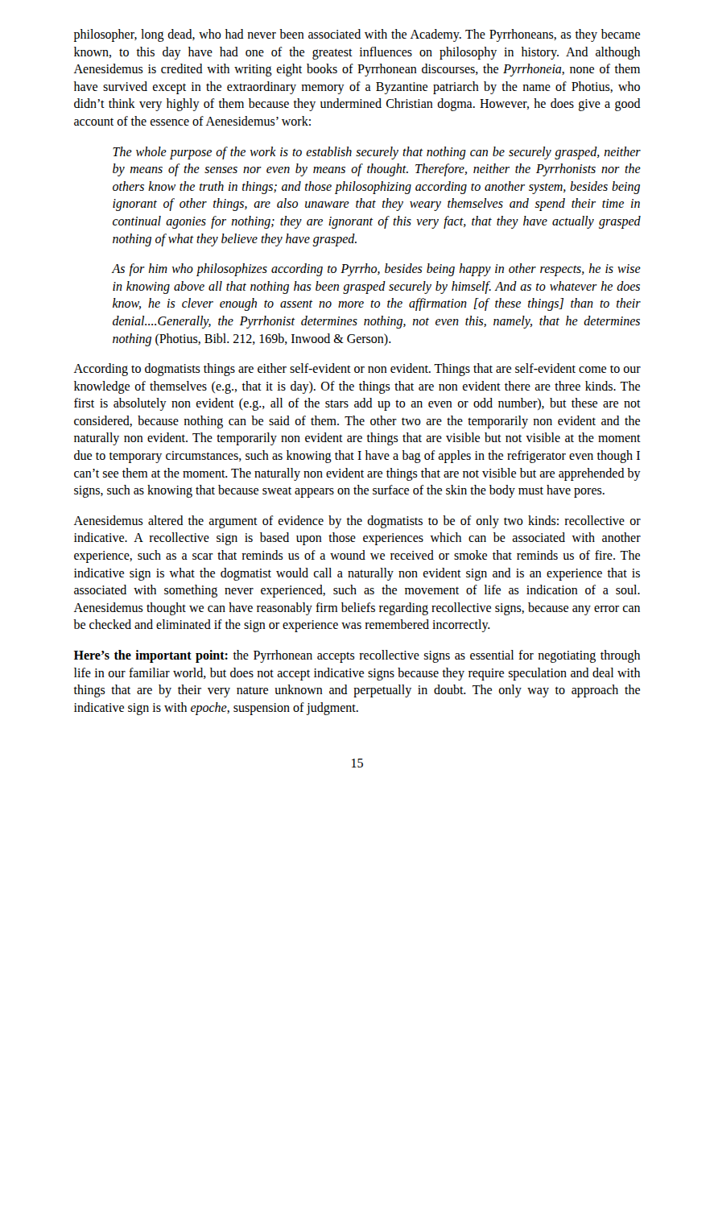philosopher, long dead, who had never been associated with the Academy. The Pyrrhoneans, as they became known, to this day have had one of the greatest influences on philosophy in history. And although Aenesidemus is credited with writing eight books of Pyrrhonean discourses, the Pyrrhoneia, none of them have survived except in the extraordinary memory of a Byzantine patriarch by the name of Photius, who didn’t think very highly of them because they undermined Christian dogma. However, he does give a good account of the essence of Aenesidemus’ work:
The whole purpose of the work is to establish securely that nothing can be securely grasped, neither by means of the senses nor even by means of thought. Therefore, neither the Pyrrhonists nor the others know the truth in things; and those philosophizing according to another system, besides being ignorant of other things, are also unaware that they weary themselves and spend their time in continual agonies for nothing; they are ignorant of this very fact, that they have actually grasped nothing of what they believe they have grasped.
As for him who philosophizes according to Pyrrho, besides being happy in other respects, he is wise in knowing above all that nothing has been grasped securely by himself. And as to whatever he does know, he is clever enough to assent no more to the affirmation [of these things] than to their denial....Generally, the Pyrrhonist determines nothing, not even this, namely, that he determines nothing (Photius, Bibl. 212, 169b, Inwood & Gerson).
According to dogmatists things are either self-evident or non evident. Things that are self-evident come to our knowledge of themselves (e.g., that it is day). Of the things that are non evident there are three kinds. The first is absolutely non evident (e.g., all of the stars add up to an even or odd number), but these are not considered, because nothing can be said of them. The other two are the temporarily non evident and the naturally non evident. The temporarily non evident are things that are visible but not visible at the moment due to temporary circumstances, such as knowing that I have a bag of apples in the refrigerator even though I can’t see them at the moment. The naturally non evident are things that are not visible but are apprehended by signs, such as knowing that because sweat appears on the surface of the skin the body must have pores.
Aenesidemus altered the argument of evidence by the dogmatists to be of only two kinds: recollective or indicative. A recollective sign is based upon those experiences which can be associated with another experience, such as a scar that reminds us of a wound we received or smoke that reminds us of fire. The indicative sign is what the dogmatist would call a naturally non evident sign and is an experience that is associated with something never experienced, such as the movement of life as indication of a soul. Aenesidemus thought we can have reasonably firm beliefs regarding recollective signs, because any error can be checked and eliminated if the sign or experience was remembered incorrectly.
Here’s the important point: the Pyrrhonean accepts recollective signs as essential for negotiating through life in our familiar world, but does not accept indicative signs because they require speculation and deal with things that are by their very nature unknown and perpetually in doubt. The only way to approach the indicative sign is with epoche, suspension of judgment.
15